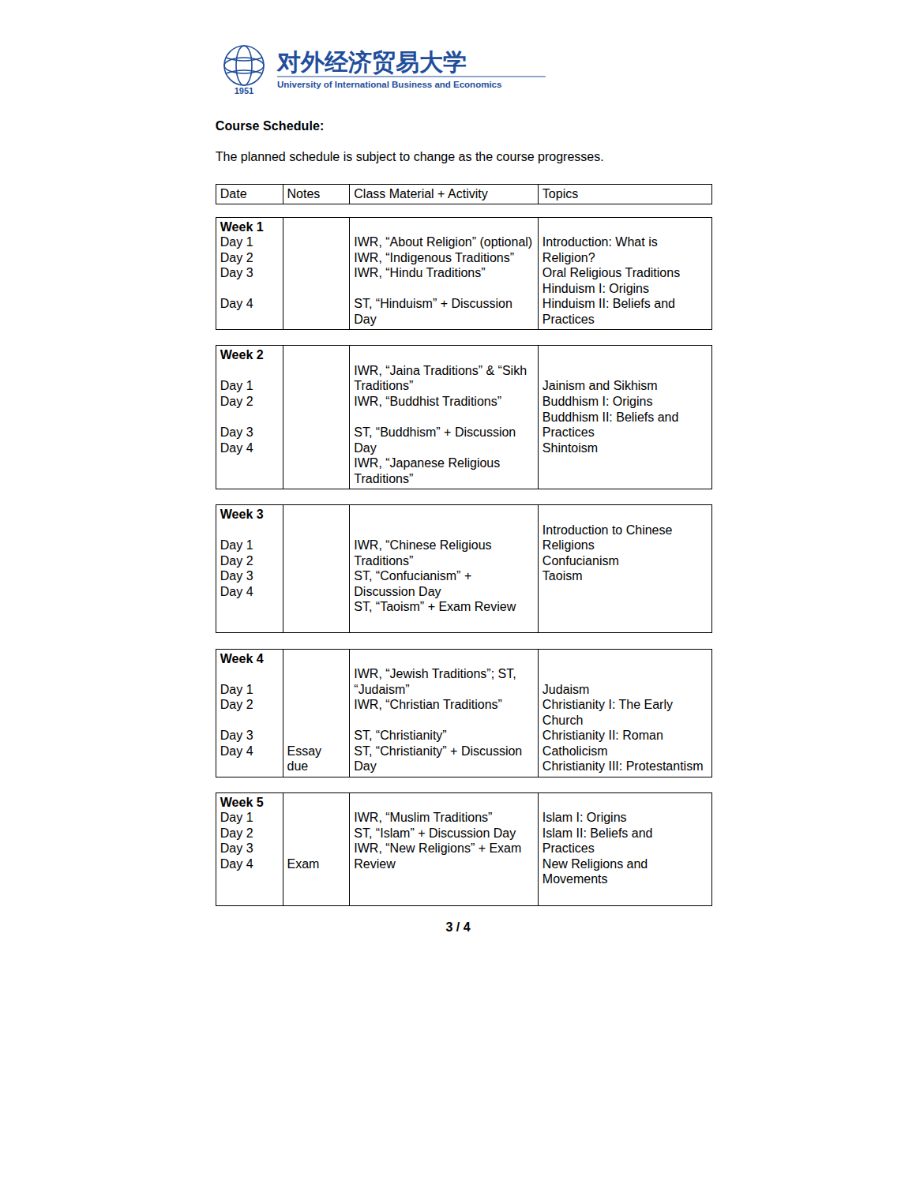1951 对外经济贸易大学 University of International Business and Economics
Course Schedule:
The planned schedule is subject to change as the course progresses.
| Date | Notes | Class Material + Activity | Topics |
| Week 1 Day 1 Day 2 Day 3 Day 4 | | IWR, “About Religion” (optional) IWR, “Indigenous Traditions” IWR, “Hindu Traditions” ST, “Hinduism” + Discussion Day | Introduction: What is Religion? Oral Religious Traditions Hinduism I: Origins Hinduism II: Beliefs and Practices |
| Week 2 Day 1 Day 2 Day 3 Day 4 | | IWR, “Jaina Traditions” & “Sikh Traditions” IWR, “Buddhist Traditions” ST, “Buddhism” + Discussion Day IWR, “Japanese Religious Traditions” | Jainism and Sikhism Buddhism I: Origins Buddhism II: Beliefs and Practices Shintoism |
| Week 3 Day 1 Day 2 Day 3 Day 4 | | IWR, “Chinese Religious Traditions” ST, “Confucianism” + Discussion Day ST, “Taoism” + Exam Review | Introduction to Chinese Religions Confucianism Taoism |
| Week 4 Day 1 Day 2 Day 3 Day 4 | Essay due | IWR, “Jewish Traditions”; ST, “Judaism” IWR, “Christian Traditions” ST, “Christianity” ST, “Christianity” + Discussion Day | Judaism Christianity I: The Early Church Christianity II: Roman Catholicism Christianity III: Protestantism |
| Week 5 Day 1 Day 2 Day 3 Day 4 | Exam | IWR, “Muslim Traditions” ST, “Islam” + Discussion Day IWR, “New Religions” + Exam Review | Islam I: Origins Islam II: Beliefs and Practices New Religions and Movements |
3 / 4